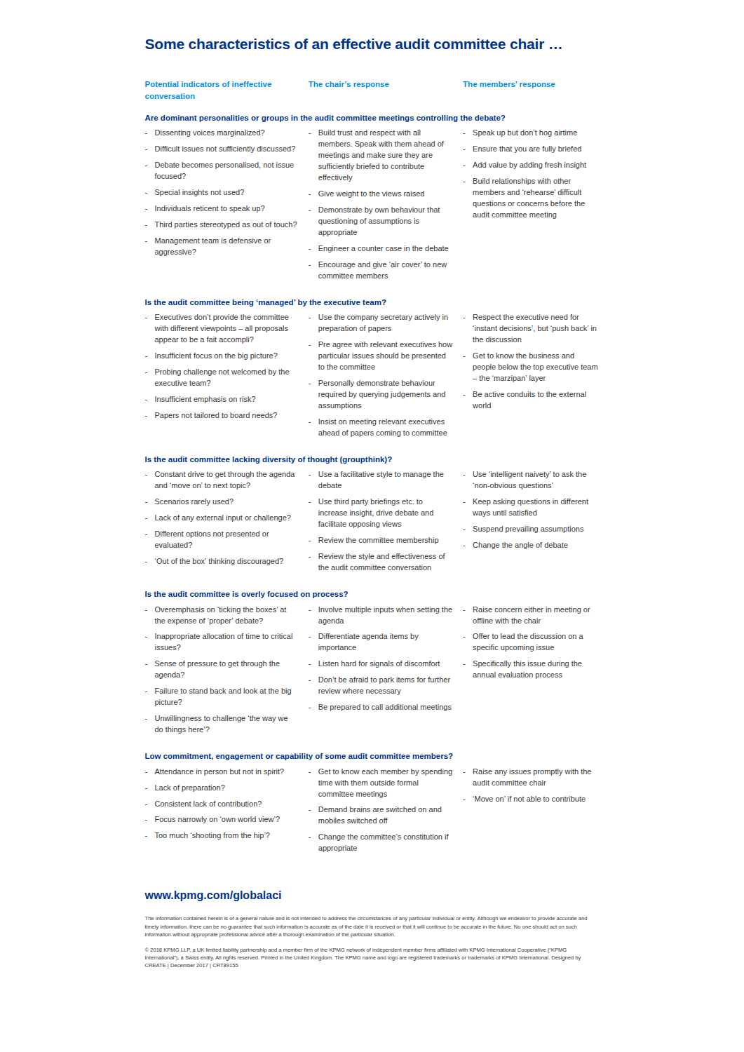Some characteristics of an effective audit committee chair …
Potential indicators of ineffective conversation
The chair’s response
The members’ response
Are dominant personalities or groups in the audit committee meetings controlling the debate?
Dissenting voices marginalized?
Difficult issues not sufficiently discussed?
Debate becomes personalised, not issue focused?
Special insights not used?
Individuals reticent to speak up?
Third parties stereotyped as out of touch?
Management team is defensive or aggressive?
Build trust and respect with all members. Speak with them ahead of meetings and make sure they are sufficiently briefed to contribute effectively
Give weight to the views raised
Demonstrate by own behaviour that questioning of assumptions is appropriate
Engineer a counter case in the debate
Encourage and give ‘air cover’ to new committee members
Speak up but don’t hog airtime
Ensure that you are fully briefed
Add value by adding fresh insight
Build relationships with other members and ‘rehearse’ difficult questions or concerns before the audit committee meeting
Is the audit committee being ‘managed’ by the executive team?
Executives don’t provide the committee with different viewpoints – all proposals appear to be a fait accompli?
Insufficient focus on the big picture?
Probing challenge not welcomed by the executive team?
Insufficient emphasis on risk?
Papers not tailored to board needs?
Use the company secretary actively in preparation of papers
Pre agree with relevant executives how particular issues should be presented to the committee
Personally demonstrate behaviour required by querying judgements and assumptions
Insist on meeting relevant executives ahead of papers coming to committee
Respect the executive need for ‘instant decisions’, but ‘push back’ in the discussion
Get to know the business and people below the top executive team – the ‘marzipan’ layer
Be active conduits to the external world
Is the audit committee lacking diversity of thought (groupthink)?
Constant drive to get through the agenda and ‘move on’ to next topic?
Scenarios rarely used?
Lack of any external input or challenge?
Different options not presented or evaluated?
‘Out of the box’ thinking discouraged?
Use a facilitative style to manage the debate
Use third party briefings etc. to increase insight, drive debate and facilitate opposing views
Review the committee membership
Review the style and effectiveness of the audit committee conversation
Use ‘intelligent naivety’ to ask the ‘non-obvious questions’
Keep asking questions in different ways until satisfied
Suspend prevailing assumptions
Change the angle of debate
Is the audit committee is overly focused on process?
Overemphasis on ‘ticking the boxes’ at the expense of ‘proper’ debate?
Inappropriate allocation of time to critical issues?
Sense of pressure to get through the agenda?
Failure to stand back and look at the big picture?
Unwillingness to challenge ‘the way we do things here’?
Involve multiple inputs when setting the agenda
Differentiate agenda items by importance
Listen hard for signals of discomfort
Don’t be afraid to park items for further review where necessary
Be prepared to call additional meetings
Raise concern either in meeting or offline with the chair
Offer to lead the discussion on a specific upcoming issue
Specifically this issue during the annual evaluation process
Low commitment, engagement or capability of some audit committee members?
Attendance in person but not in spirit?
Lack of preparation?
Consistent lack of contribution?
Focus narrowly on ‘own world view’?
Too much ‘shooting from the hip’?
Get to know each member by spending time with them outside formal committee meetings
Demand brains are switched on and mobiles switched off
Change the committee’s constitution if appropriate
Raise any issues promptly with the audit committee chair
‘Move on’ if not able to contribute
www.kpmg.com/globalaci
The information contained herein is of a general nature and is not intended to address the circumstances of any particular individual or entity. Although we endeavor to provide accurate and timely information, there can be no guarantee that such information is accurate as of the date it is received or that it will continue to be accurate in the future. No one should act on such information without appropriate professional advice after a thorough examination of the particular situation.
© 2018 KPMG LLP, a UK limited liability partnership and a member firm of the KPMG network of independent member firms affiliated with KPMG International Cooperative (“KPMG International”), a Swiss entity. All rights reserved. Printed in the United Kingdom. The KPMG name and logo are registered trademarks or trademarks of KPMG International. Designed by CREATE | December 2017 | CRT89155